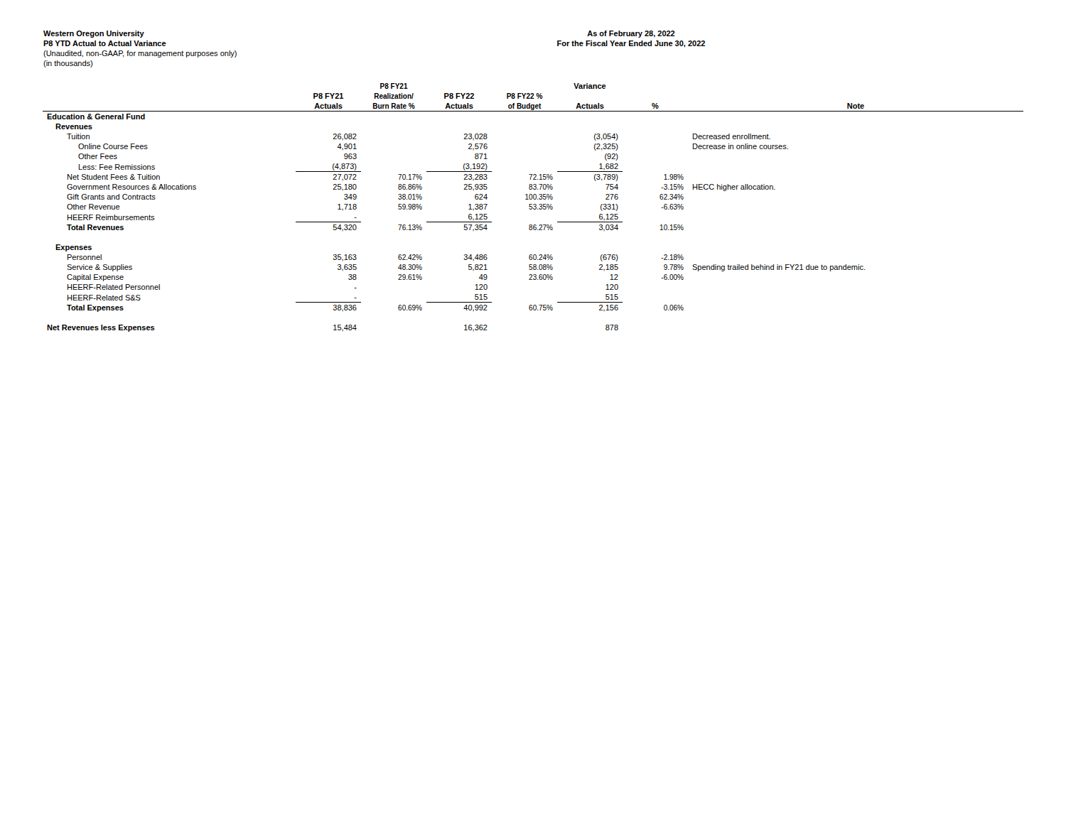| Western Oregon University | As of February 28, 2022 | |
| P8 YTD Actual to Actual Variance | For the Fiscal Year Ended June 30, 2022 | |
| (Unaudited, non-GAAP, for management purposes only) | | |
| (in thousands) | | |
| | | P8 FY21 | | | Variance | | |
| | P8 FY21 | Realization/ | P8 FY22 | P8 FY22 % | | | |
| | Actuals | Burn Rate % | Actuals | of Budget | Actuals | % | Note |
| Education & General Fund | | | | | | | |
| Revenues | | | | | | | |
| Tuition | 26,082 | | 23,028 | | (3,054) | | Decreased enrollment. |
| Online Course Fees | 4,901 | | 2,576 | | (2,325) | | Decrease in online courses. |
| Other Fees | 963 | | 871 | | (92) | | |
| Less: Fee Remissions | (4,873) | | (3,192) | | 1,682 | | |
| Net Student Fees & Tuition | 27,072 | 70.17% | 23,283 | 72.15% | (3,789) | 1.98% | |
| Government Resources & Allocations | 25,180 | 86.86% | 25,935 | 83.70% | 754 | -3.15% | HECC higher allocation. |
| Gift Grants and Contracts | 349 | 38.01% | 624 | 100.35% | 276 | 62.34% | |
| Other Revenue | 1,718 | 59.98% | 1,387 | 53.35% | (331) | -6.63% | |
| HEERF Reimbursements | - | | 6,125 | | 6,125 | | |
| Total Revenues | 54,320 | 76.13% | 57,354 | 86.27% | 3,034 | 10.15% | |
| Expenses | | | | | | | |
| Personnel | 35,163 | 62.42% | 34,486 | 60.24% | (676) | -2.18% | |
| Service & Supplies | 3,635 | 48.30% | 5,821 | 58.08% | 2,185 | 9.78% | Spending trailed behind in FY21 due to pandemic. |
| Capital Expense | 38 | 29.61% | 49 | 23.60% | 12 | -6.00% | |
| HEERF-Related Personnel | - | | 120 | | 120 | | |
| HEERF-Related S&S | - | | 515 | | 515 | | |
| Total Expenses | 38,836 | 60.69% | 40,992 | 60.75% | 2,156 | 0.06% | |
| Net Revenues less Expenses | 15,484 | | 16,362 | | 878 | | |